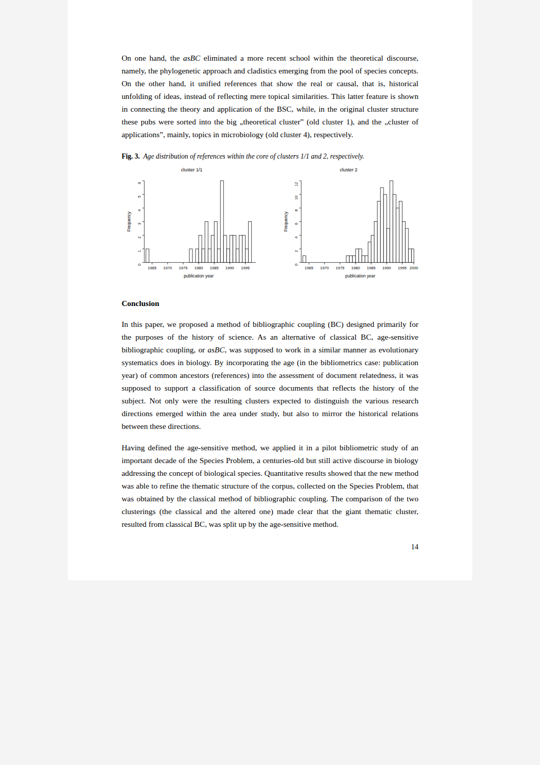On one hand, the asBC eliminated a more recent school within the theoretical discourse, namely, the phylogenetic approach and cladistics emerging from the pool of species concepts. On the other hand, it unified references that show the real or causal, that is, historical unfolding of ideas, instead of reflecting mere topical similarities. This latter feature is shown in connecting the theory and application of the BSC, while, in the original cluster structure these pubs were sorted into the big „theoretical cluster” (old cluster 1), and the „cluster of applications”, mainly, topics in microbiology (old cluster 4), respectively.
Fig. 3. Age distribution of references within the core of clusters 1/1 and 2, respectively.
cluster 1/1 cluster 1/1 0 1 2 3 4 5 6 Frequency 1965 1970 1975 1980 1985 1990 1995 publication year
cluster 2 cluster 2 0 2 4 6 8 10 12 Frequency 1965 1970 1975 1980 1985 1990 1995 2000 publication year
Conclusion
In this paper, we proposed a method of bibliographic coupling (BC) designed primarily for the purposes of the history of science. As an alternative of classical BC, age-sensitive bibliographic coupling, or asBC, was supposed to work in a similar manner as evolutionary systematics does in biology. By incorporating the age (in the bibliometrics case: publication year) of common ancestors (references) into the assessment of document relatedness, it was supposed to support a classification of source documents that reflects the history of the subject. Not only were the resulting clusters expected to distinguish the various research directions emerged within the area under study, but also to mirror the historical relations between these directions.
Having defined the age-sensitive method, we applied it in a pilot bibliometric study of an important decade of the Species Problem, a centuries-old but still active discourse in biology addressing the concept of biological species. Quantitative results showed that the new method was able to refine the thematic structure of the corpus, collected on the Species Problem, that was obtained by the classical method of bibliographic coupling. The comparison of the two clusterings (the classical and the altered one) made clear that the giant thematic cluster, resulted from classical BC, was split up by the age-sensitive method.
14